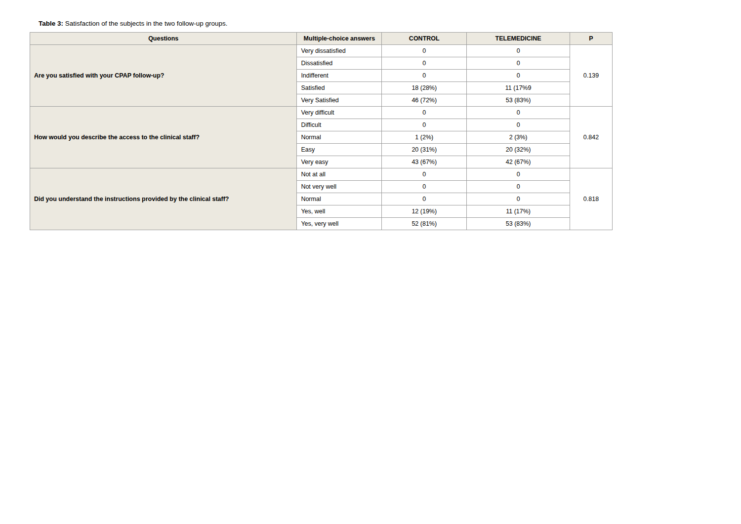Table 3: Satisfaction of the subjects in the two follow-up groups.
| Questions | Multiple-choice answers | CONTROL | TELEMEDICINE | P |
| --- | --- | --- | --- | --- |
| Are you satisfied with your CPAP follow-up? | Very dissatisfied | 0 | 0 | 0.139 |
| Dissatisfied | 0 | 0 |
| Indifferent | 0 | 0 |
| Satisfied | 18 (28%) | 11 (17%9 |
| Very Satisfied | 46 (72%) | 53 (83%) |
| How would you describe the access to the clinical staff? | Very difficult | 0 | 0 | 0.842 |
| Difficult | 0 | 0 |
| Normal | 1 (2%) | 2 (3%) |
| Easy | 20 (31%) | 20 (32%) |
| Very easy | 43 (67%) | 42 (67%) |
| Did you understand the instructions provided by the clinical staff? | Not at all | 0 | 0 | 0.818 |
| Not very well | 0 | 0 |
| Normal | 0 | 0 |
| Yes, well | 12 (19%) | 11 (17%) |
| Yes, very well | 52 (81%) | 53 (83%) |